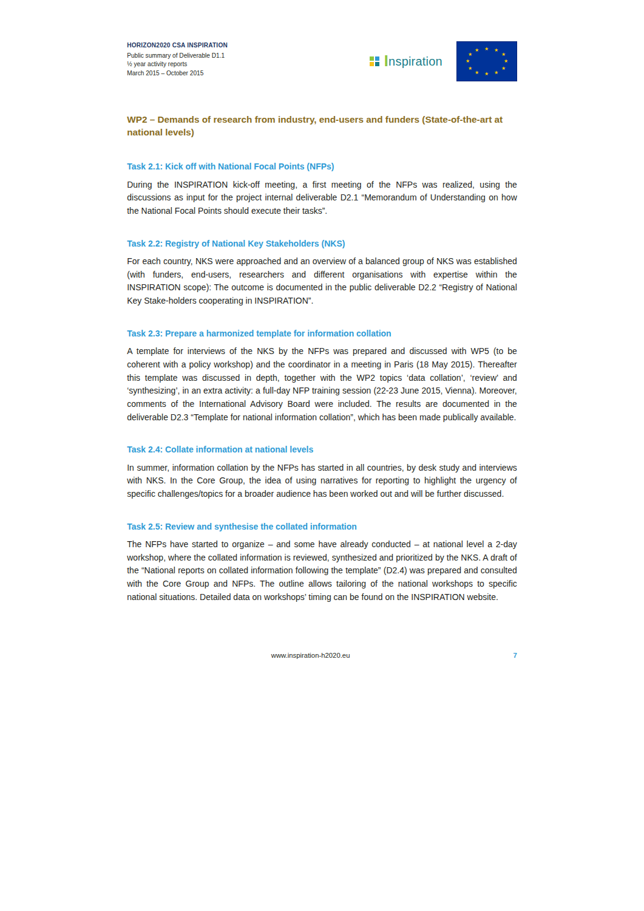HORIZON2020 CSA INSPIRATION
Public summary of Deliverable D1.1
½ year activity reports
March 2015 – October 2015
Inspiration
★ ★ ★ ★ ★ ★ ★ ★ ★ ★ ★ ★
WP2 – Demands of research from industry, end-users and funders (State-of-the-art at national levels)
Task 2.1: Kick off with National Focal Points (NFPs)
During the INSPIRATION kick-off meeting, a first meeting of the NFPs was realized, using the discussions as input for the project internal deliverable D2.1 “Memorandum of Understanding on how the National Focal Points should execute their tasks”.
Task 2.2: Registry of National Key Stakeholders (NKS)
For each country, NKS were approached and an overview of a balanced group of NKS was established (with funders, end-users, researchers and different organisations with expertise within the INSPIRATION scope): The outcome is documented in the public deliverable D2.2 “Registry of National Key Stake-holders cooperating in INSPIRATION”.
Task 2.3: Prepare a harmonized template for information collation
A template for interviews of the NKS by the NFPs was prepared and discussed with WP5 (to be coherent with a policy workshop) and the coordinator in a meeting in Paris (18 May 2015). Thereafter this template was discussed in depth, together with the WP2 topics ‘data collation’, ‘review’ and ‘synthesizing’, in an extra activity: a full-day NFP training session (22-23 June 2015, Vienna). Moreover, comments of the International Advisory Board were included. The results are documented in the deliverable D2.3 “Template for national information collation”, which has been made publically available.
Task 2.4: Collate information at national levels
In summer, information collation by the NFPs has started in all countries, by desk study and interviews with NKS. In the Core Group, the idea of using narratives for reporting to highlight the urgency of specific challenges/topics for a broader audience has been worked out and will be further discussed.
Task 2.5: Review and synthesise the collated information
The NFPs have started to organize – and some have already conducted – at national level a 2-day workshop, where the collated information is reviewed, synthesized and prioritized by the NKS. A draft of the “National reports on collated information following the template” (D2.4) was prepared and consulted with the Core Group and NFPs. The outline allows tailoring of the national workshops to specific national situations. Detailed data on workshops’ timing can be found on the INSPIRATION website.
www.inspiration-h2020.eu
7